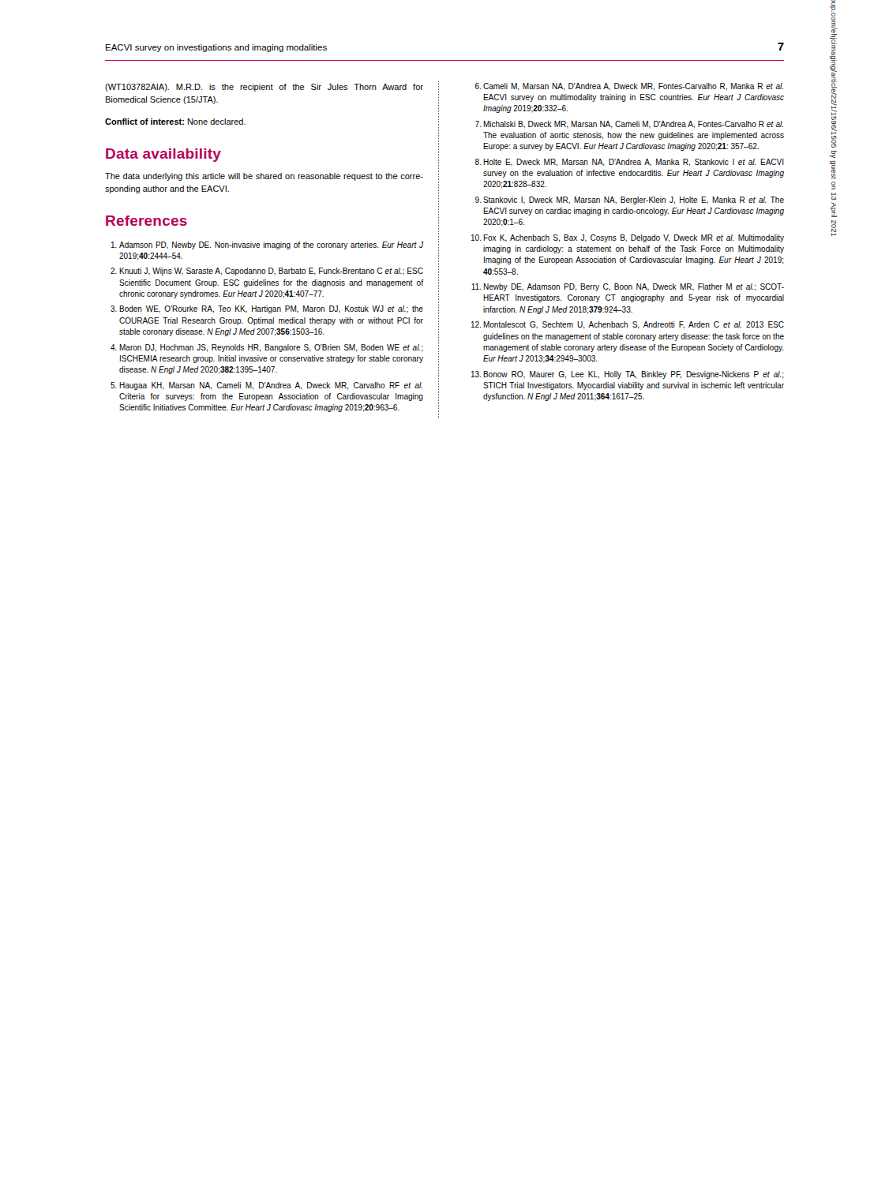EACVI survey on investigations and imaging modalities 7
(WT103782AIA). M.R.D. is the recipient of the Sir Jules Thorn Award for Biomedical Science (15/JTA).
Conflict of interest: None declared.
Data availability
The data underlying this article will be shared on reasonable request to the corresponding author and the EACVI.
References
Adamson PD, Newby DE. Non-invasive imaging of the coronary arteries. Eur Heart J 2019;40:2444–54.
Knuuti J, Wijns W, Saraste A, Capodanno D, Barbato E, Funck-Brentano C et al.; ESC Scientific Document Group. ESC guidelines for the diagnosis and management of chronic coronary syndromes. Eur Heart J 2020;41:407–77.
Boden WE, O'Rourke RA, Teo KK, Hartigan PM, Maron DJ, Kostuk WJ et al.; the COURAGE Trial Research Group. Optimal medical therapy with or without PCI for stable coronary disease. N Engl J Med 2007;356:1503–16.
Maron DJ, Hochman JS, Reynolds HR, Bangalore S, O'Brien SM, Boden WE et al.; ISCHEMIA research group. Initial invasive or conservative strategy for stable coronary disease. N Engl J Med 2020;382:1395–1407.
Haugaa KH, Marsan NA, Cameli M, D'Andrea A, Dweck MR, Carvalho RF et al. Criteria for surveys: from the European Association of Cardiovascular Imaging Scientific Initiatives Committee. Eur Heart J Cardiovasc Imaging 2019;20:963–6.
Cameli M, Marsan NA, D'Andrea A, Dweck MR, Fontes-Carvalho R, Manka R et al. EACVI survey on multimodality training in ESC countries. Eur Heart J Cardiovasc Imaging 2019;20:332–6.
Michalski B, Dweck MR, Marsan NA, Cameli M, D'Andrea A, Fontes-Carvalho R et al. The evaluation of aortic stenosis, how the new guidelines are implemented across Europe: a survey by EACVI. Eur Heart J Cardiovasc Imaging 2020;21: 357–62.
Holte E, Dweck MR, Marsan NA, D'Andrea A, Manka R, Stankovic I et al. EACVI survey on the evaluation of infective endocarditis. Eur Heart J Cardiovasc Imaging 2020;21:828–832.
Stankovic I, Dweck MR, Marsan NA, Bergler-Klein J, Holte E, Manka R et al. The EACVI survey on cardiac imaging in cardio-oncology. Eur Heart J Cardiovasc Imaging 2020;0:1–6.
Fox K, Achenbach S, Bax J, Cosyns B, Delgado V, Dweck MR et al. Multimodality imaging in cardiology: a statement on behalf of the Task Force on Multimodality Imaging of the European Association of Cardiovascular Imaging. Eur Heart J 2019; 40:553–8.
Newby DE, Adamson PD, Berry C, Boon NA, Dweck MR, Flather M et al.; SCOT-HEART Investigators. Coronary CT angiography and 5-year risk of myocardial infarction. N Engl J Med 2018;379:924–33.
Montalescot G, Sechtem U, Achenbach S, Andreotti F, Arden C et al. 2013 ESC guidelines on the management of stable coronary artery disease: the task force on the management of stable coronary artery disease of the European Society of Cardiology. Eur Heart J 2013;34:2949–3003.
Bonow RO, Maurer G, Lee KL, Holly TA, Binkley PF, Desvigne-Nickens P et al.; STICH Trial Investigators. Myocardial viability and survival in ischemic left ventricular dysfunction. N Engl J Med 2011;364:1617–25.
Downloaded from https://academic.oup.com/ehjcimaging/article/22/1/1596/1505 by guest on 13 April 2021